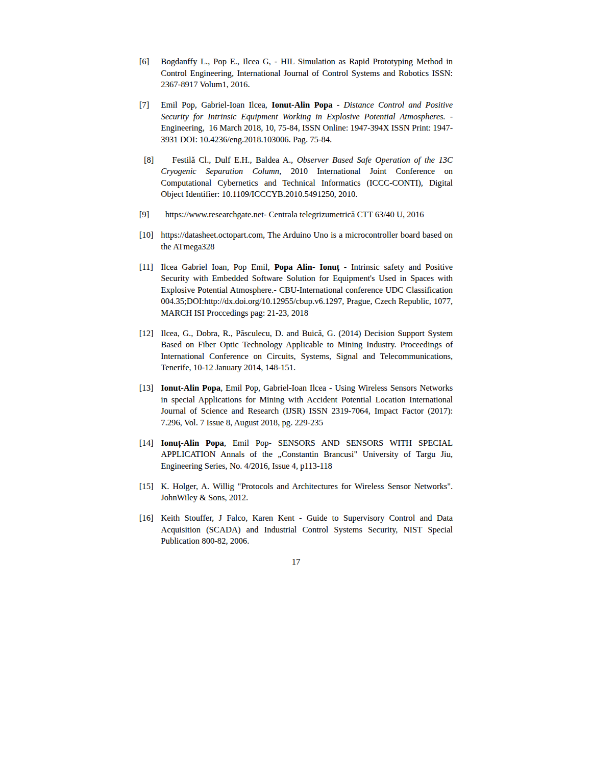[6] Bogdanffy L., Pop E., Ilcea G, - HIL Simulation as Rapid Prototyping Method in Control Engineering, International Journal of Control Systems and Robotics ISSN: 2367-8917 Volum1, 2016.
[7] Emil Pop, Gabriel-Ioan Ilcea, Ionut-Alin Popa - Distance Control and Positive Security for Intrinsic Equipment Working in Explosive Potential Atmospheres. - Engineering, 16 March 2018, 10, 75-84, ISSN Online: 1947-394X ISSN Print: 1947-3931 DOI: 10.4236/eng.2018.103006. Pag. 75-84.
[8] Festilă Cl., Dulf E.H., Baldea A., Observer Based Safe Operation of the 13C Cryogenic Separation Column, 2010 International Joint Conference on Computational Cybernetics and Technical Informatics (ICCC-CONTI), Digital Object Identifier: 10.1109/ICCCYB.2010.5491250, 2010.
[9] https://www.researchgate.net- Centrala telegrizumetrică CTT 63/40 U, 2016
[10] https://datasheet.octopart.com, The Arduino Uno is a microcontroller board based on the ATmega328
[11] Ilcea Gabriel Ioan, Pop Emil, Popa Alin- Ionuț - Intrinsic safety and Positive Security with Embedded Software Solution for Equipment's Used in Spaces with Explosive Potential Atmosphere.- CBU-International conference UDC Classification 004.35;DOI:http://dx.doi.org/10.12955/cbup.v6.1297, Prague, Czech Republic, 1077, MARCH ISI Proccedings pag: 21-23, 2018
[12] Ilcea, G., Dobra, R., Păsculecu, D. and Buică, G. (2014) Decision Support System Based on Fiber Optic Technology Applicable to Mining Industry. Proceedings of International Conference on Circuits, Systems, Signal and Telecommunications, Tenerife, 10-12 January 2014, 148-151.
[13] Ionut-Alin Popa, Emil Pop, Gabriel-Ioan Ilcea - Using Wireless Sensors Networks in special Applications for Mining with Accident Potential Location International Journal of Science and Research (IJSR) ISSN 2319-7064, Impact Factor (2017): 7.296, Vol. 7 Issue 8, August 2018, pg. 229-235
[14] Ionuț-Alin Popa, Emil Pop- SENSORS AND SENSORS WITH SPECIAL APPLICATION Annals of the „Constantin Brancusi" University of Targu Jiu, Engineering Series, No. 4/2016, Issue 4, p113-118
[15] K. Holger, A. Willig "Protocols and Architectures for Wireless Sensor Networks". JohnWiley & Sons, 2012.
[16] Keith Stouffer, J Falco, Karen Kent - Guide to Supervisory Control and Data Acquisition (SCADA) and Industrial Control Systems Security, NIST Special Publication 800-82, 2006.
17